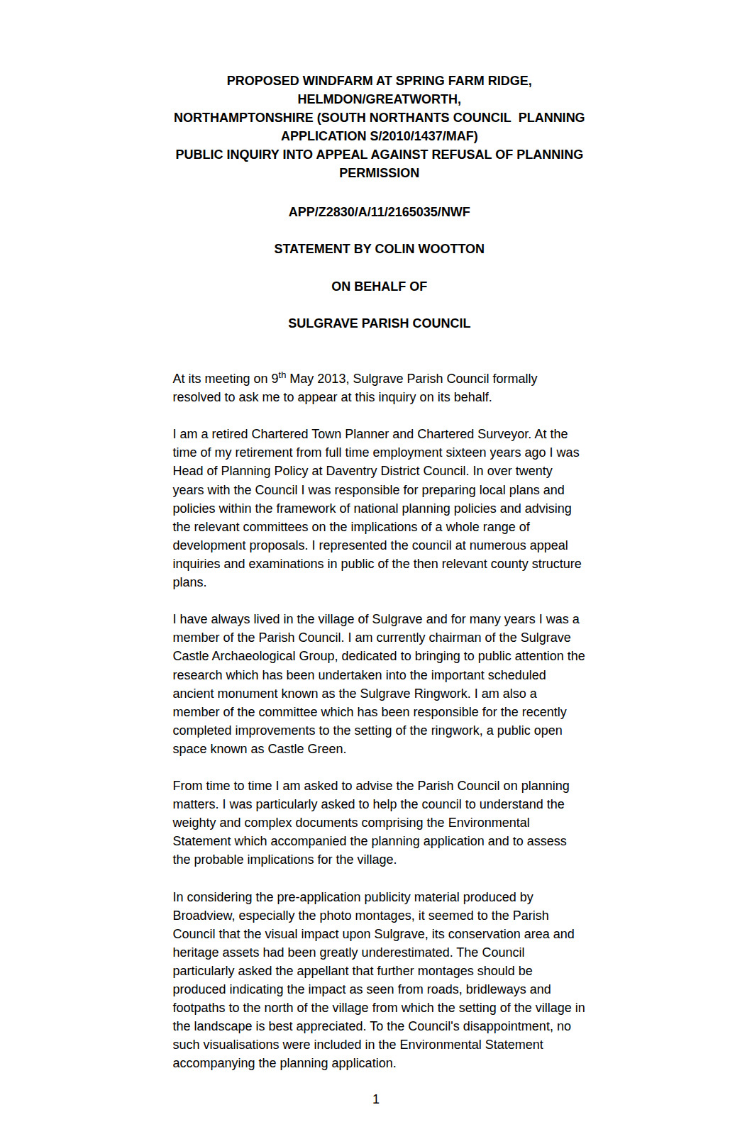PROPOSED WINDFARM AT SPRING FARM RIDGE, HELMDON/GREATWORTH,
NORTHAMPTONSHIRE (SOUTH NORTHANTS COUNCIL PLANNING
APPLICATION S/2010/1437/MAF)
PUBLIC INQUIRY INTO APPEAL AGAINST REFUSAL OF PLANNING
PERMISSION
APP/Z2830/A/11/2165035/NWF
STATEMENT BY COLIN WOOTTON
ON BEHALF OF
SULGRAVE PARISH COUNCIL
At its meeting on 9th May 2013, Sulgrave Parish Council formally resolved to ask me to appear at this inquiry on its behalf.
I am a retired Chartered Town Planner and Chartered Surveyor. At the time of my retirement from full time employment sixteen years ago I was Head of Planning Policy at Daventry District Council. In over twenty years with the Council I was responsible for preparing local plans and policies within the framework of national planning policies and advising the relevant committees on the implications of a whole range of development proposals. I represented the council at numerous appeal inquiries and examinations in public of the then relevant county structure plans.
I have always lived in the village of Sulgrave and for many years I was a member of the Parish Council. I am currently chairman of the Sulgrave Castle Archaeological Group, dedicated to bringing to public attention the research which has been undertaken into the important scheduled ancient monument known as the Sulgrave Ringwork. I am also a member of the committee which has been responsible for the recently completed improvements to the setting of the ringwork, a public open space known as Castle Green.
From time to time I am asked to advise the Parish Council on planning matters. I was particularly asked to help the council to understand the weighty and complex documents comprising the Environmental Statement which accompanied the planning application and to assess the probable implications for the village.
In considering the pre-application publicity material produced by Broadview, especially the photo montages, it seemed to the Parish Council that the visual impact upon Sulgrave, its conservation area and heritage assets had been greatly underestimated. The Council particularly asked the appellant that further montages should be produced indicating the impact as seen from roads, bridleways and footpaths to the north of the village from which the setting of the village in the landscape is best appreciated. To the Council's disappointment, no such visualisations were included in the Environmental Statement accompanying the planning application.
1